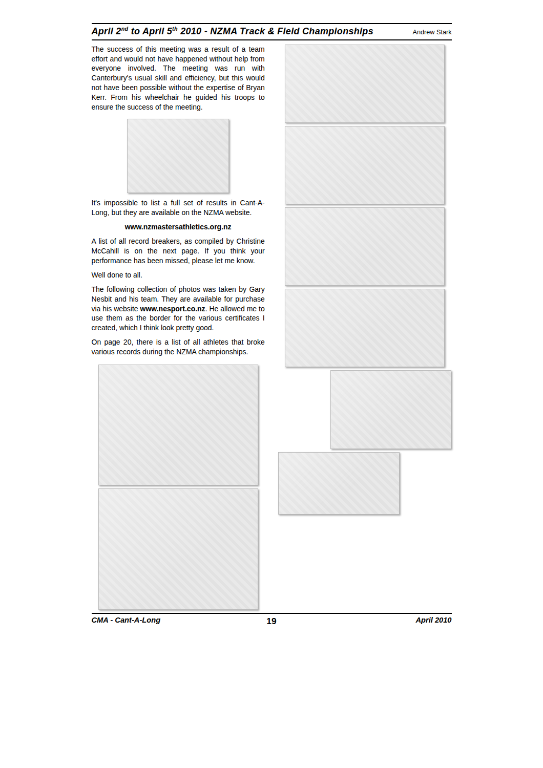April 2nd to April 5th 2010 - NZMA Track & Field Championships
Andrew Stark
The success of this meeting was a result of a team effort and would not have happened without help from everyone involved. The meeting was run with Canterbury's usual skill and efficiency, but this would not have been possible without the expertise of Bryan Kerr. From his wheelchair he guided his troops to ensure the success of the meeting.
It's impossible to list a full set of results in Cant-A-Long, but they are available on the NZMA website.
www.nzmastersathletics.org.nz
A list of all record breakers, as compiled by Christine McCahill is on the next page. If you think your performance has been missed, please let me know.
Well done to all.
The following collection of photos was taken by Gary Nesbit and his team. They are available for purchase via his website www.nesport.co.nz. He allowed me to use them as the border for the various certificates I created, which I think look pretty good.
On page 20, there is a list of all athletes that broke various records during the NZMA championships.
CMA - Cant-A-Long
19
April 2010